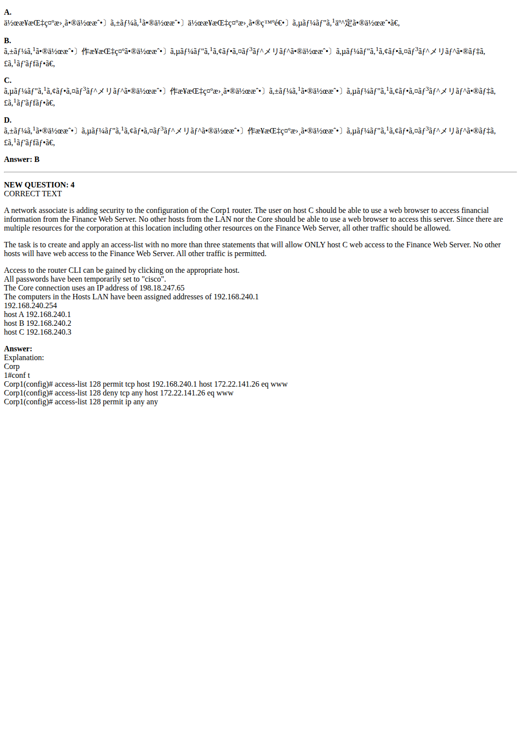A.
ä½œæ¥­æŒ‡ç¤ºæ›¸ã•®ä½œæˆ•〕ã,±ãƒ¼ã,1ã•®ä½œæˆ•〕ä½œæ¥­æŒ‡ç¤ºæ›¸ã•®ç™ºé€•〕ã,µãƒ¼ãƒ"ã,1äº^定ã•®ä½œæˆ•ã€,
B.
ã,±ãƒ¼ã,1ã•®ä½œæˆ•〕作æ¥­æŒ‡ç¤ºã•®ä½œæˆ•〕ã,µãƒ¼ãƒ"ã,1ã,¢ãƒ•ã,¤ãƒ3ãƒ^メリãƒ^ã•®ä½œæˆ•〕ã,µãƒ¼ãƒ"ã,1ã,¢ãƒ•ã,¤ãƒ3ãƒ^メリãƒ^ã•®ãƒ‡ã,£ã,1ãƒ'ãƒfãƒ•ã€,
C.
ã,µãƒ¼ãƒ"ã,1ã,¢ãƒ•ã,¤ãƒ3ãƒ^メリãƒ^ã•®ä½œæˆ•〕作æ¥­æŒ‡ç¤ºæ›¸ã•®ä½œæˆ•〕ã,±ãƒ¼ã,1ã•®ä½œæˆ•〕ã,µãƒ¼ãƒ"ã,1ã,¢ãƒ•ã,¤ãƒ3ãƒ^メリãƒ^ã•®ãƒ‡ã,£ã,1ãƒ'ãƒfãƒ•ã€,
D.
ã,±ãƒ¼ã,1ã•®ä½œæˆ•〕ã,µãƒ¼ãƒ"ã,1ã,¢ãƒ•ã,¤ãƒ3ãƒ^メリãƒ^ã•®ä½œæˆ•〕作æ¥­æŒ‡ç¤ºæ›¸ã•®ä½œæˆ•〕ã,µãƒ¼ãƒ"ã,1ã,¢ãƒ•ã,¤ãƒ3ãƒ^メリãƒ^ã•®ãƒ‡ã,£ã,1ãƒ'ãƒfãƒ•ã€,
Answer: B
NEW QUESTION: 4
CORRECT TEXT
A network associate is adding security to the configuration of the Corp1 router. The user on host C should be able to use a web browser to access financial information from the Finance Web Server. No other hosts from the LAN nor the Core should be able to use a web browser to access this server. Since there are multiple resources for the corporation at this location including other resources on the Finance Web Server, all other traffic should be allowed.
The task is to create and apply an access-list with no more than three statements that will allow ONLY host C web access to the Finance Web Server. No other hosts will have web access to the Finance Web Server. All other traffic is permitted.
Access to the router CLI can be gained by clicking on the appropriate host.
All passwords have been temporarily set to "cisco".
The Core connection uses an IP address of 198.18.247.65
The computers in the Hosts LAN have been assigned addresses of 192.168.240.1
192.168.240.254
host A 192.168.240.1
host B 192.168.240.2
host C 192.168.240.3
Answer:
Explanation:
Corp
1#conf t
Corp1(config)# access-list 128 permit tcp host 192.168.240.1 host 172.22.141.26 eq www
Corp1(config)# access-list 128 deny tcp any host 172.22.141.26 eq www
Corp1(config)# access-list 128 permit ip any any